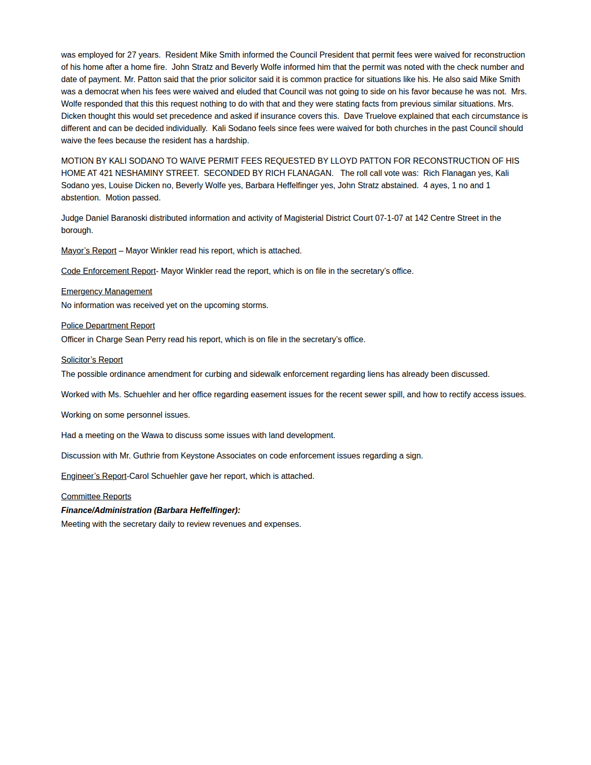was employed for 27 years. Resident Mike Smith informed the Council President that permit fees were waived for reconstruction of his home after a home fire. John Stratz and Beverly Wolfe informed him that the permit was noted with the check number and date of payment. Mr. Patton said that the prior solicitor said it is common practice for situations like his. He also said Mike Smith was a democrat when his fees were waived and eluded that Council was not going to side on his favor because he was not. Mrs. Wolfe responded that this this request nothing to do with that and they were stating facts from previous similar situations. Mrs. Dicken thought this would set precedence and asked if insurance covers this. Dave Truelove explained that each circumstance is different and can be decided individually. Kali Sodano feels since fees were waived for both churches in the past Council should waive the fees because the resident has a hardship.
MOTION BY KALI SODANO TO WAIVE PERMIT FEES REQUESTED BY LLOYD PATTON FOR RECONSTRUCTION OF HIS HOME AT 421 NESHAMINY STREET. SECONDED BY RICH FLANAGAN. The roll call vote was: Rich Flanagan yes, Kali Sodano yes, Louise Dicken no, Beverly Wolfe yes, Barbara Heffelfinger yes, John Stratz abstained. 4 ayes, 1 no and 1 abstention. Motion passed.
Judge Daniel Baranoski distributed information and activity of Magisterial District Court 07-1-07 at 142 Centre Street in the borough.
Mayor’s Report – Mayor Winkler read his report, which is attached.
Code Enforcement Report- Mayor Winkler read the report, which is on file in the secretary’s office.
Emergency Management
No information was received yet on the upcoming storms.
Police Department Report
Officer in Charge Sean Perry read his report, which is on file in the secretary’s office.
Solicitor’s Report
The possible ordinance amendment for curbing and sidewalk enforcement regarding liens has already been discussed.
Worked with Ms. Schuehler and her office regarding easement issues for the recent sewer spill, and how to rectify access issues.
Working on some personnel issues.
Had a meeting on the Wawa to discuss some issues with land development.
Discussion with Mr. Guthrie from Keystone Associates on code enforcement issues regarding a sign.
Engineer’s Report-Carol Schuehler gave her report, which is attached.
Committee Reports
Finance/Administration (Barbara Heffelfinger):
Meeting with the secretary daily to review revenues and expenses.